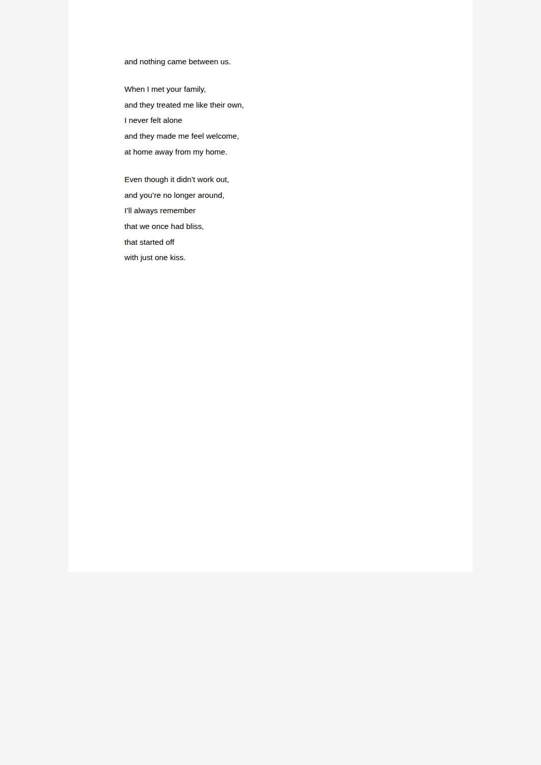and nothing came between us.
When I met your family,
and they treated me like their own,
I never felt alone
and they made me feel welcome,
at home away from my home.
Even though it didn’t work out,
and you’re no longer around,
I’ll always remember
that we once had bliss,
that started off
with just one kiss.